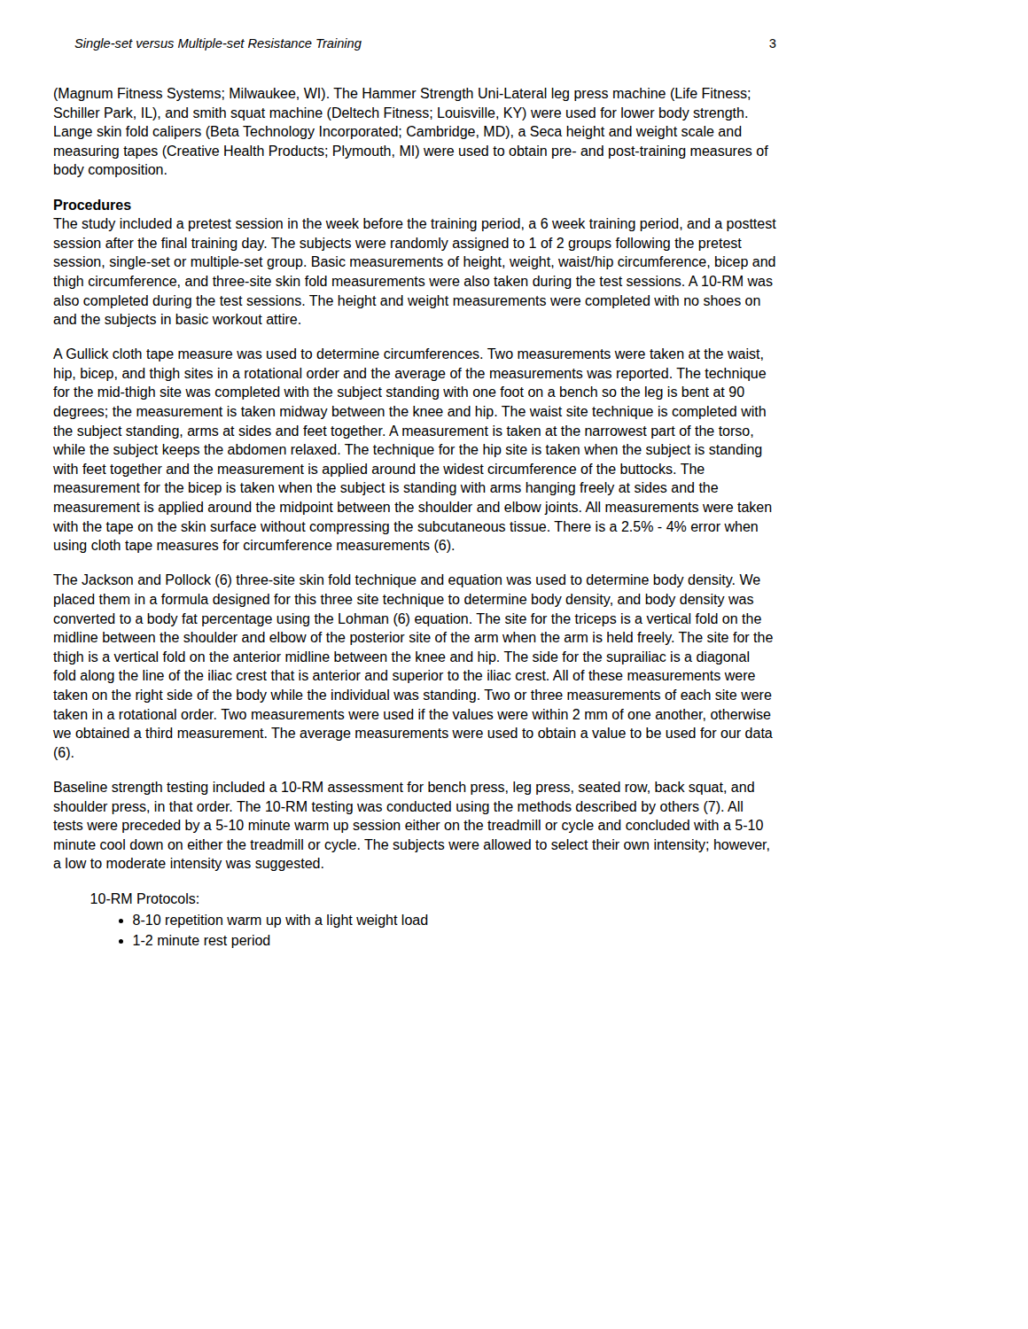Single-set versus Multiple-set Resistance Training 3
(Magnum Fitness Systems; Milwaukee, WI). The Hammer Strength Uni-Lateral leg press machine (Life Fitness; Schiller Park, IL), and smith squat machine (Deltech Fitness; Louisville, KY) were used for lower body strength. Lange skin fold calipers (Beta Technology Incorporated; Cambridge, MD), a Seca height and weight scale and measuring tapes (Creative Health Products; Plymouth, MI) were used to obtain pre- and post-training measures of body composition.
Procedures
The study included a pretest session in the week before the training period, a 6 week training period, and a posttest session after the final training day. The subjects were randomly assigned to 1 of 2 groups following the pretest session, single-set or multiple-set group. Basic measurements of height, weight, waist/hip circumference, bicep and thigh circumference, and three-site skin fold measurements were also taken during the test sessions. A 10-RM was also completed during the test sessions. The height and weight measurements were completed with no shoes on and the subjects in basic workout attire.
A Gullick cloth tape measure was used to determine circumferences. Two measurements were taken at the waist, hip, bicep, and thigh sites in a rotational order and the average of the measurements was reported. The technique for the mid-thigh site was completed with the subject standing with one foot on a bench so the leg is bent at 90 degrees; the measurement is taken midway between the knee and hip. The waist site technique is completed with the subject standing, arms at sides and feet together. A measurement is taken at the narrowest part of the torso, while the subject keeps the abdomen relaxed. The technique for the hip site is taken when the subject is standing with feet together and the measurement is applied around the widest circumference of the buttocks. The measurement for the bicep is taken when the subject is standing with arms hanging freely at sides and the measurement is applied around the midpoint between the shoulder and elbow joints. All measurements were taken with the tape on the skin surface without compressing the subcutaneous tissue. There is a 2.5% - 4% error when using cloth tape measures for circumference measurements (6).
The Jackson and Pollock (6) three-site skin fold technique and equation was used to determine body density. We placed them in a formula designed for this three site technique to determine body density, and body density was converted to a body fat percentage using the Lohman (6) equation. The site for the triceps is a vertical fold on the midline between the shoulder and elbow of the posterior site of the arm when the arm is held freely. The site for the thigh is a vertical fold on the anterior midline between the knee and hip. The side for the suprailiac is a diagonal fold along the line of the iliac crest that is anterior and superior to the iliac crest. All of these measurements were taken on the right side of the body while the individual was standing. Two or three measurements of each site were taken in a rotational order. Two measurements were used if the values were within 2 mm of one another, otherwise we obtained a third measurement. The average measurements were used to obtain a value to be used for our data (6).
Baseline strength testing included a 10-RM assessment for bench press, leg press, seated row, back squat, and shoulder press, in that order. The 10-RM testing was conducted using the methods described by others (7). All tests were preceded by a 5-10 minute warm up session either on the treadmill or cycle and concluded with a 5-10 minute cool down on either the treadmill or cycle. The subjects were allowed to select their own intensity; however, a low to moderate intensity was suggested.
10-RM Protocols:
8-10 repetition warm up with a light weight load
1-2 minute rest period